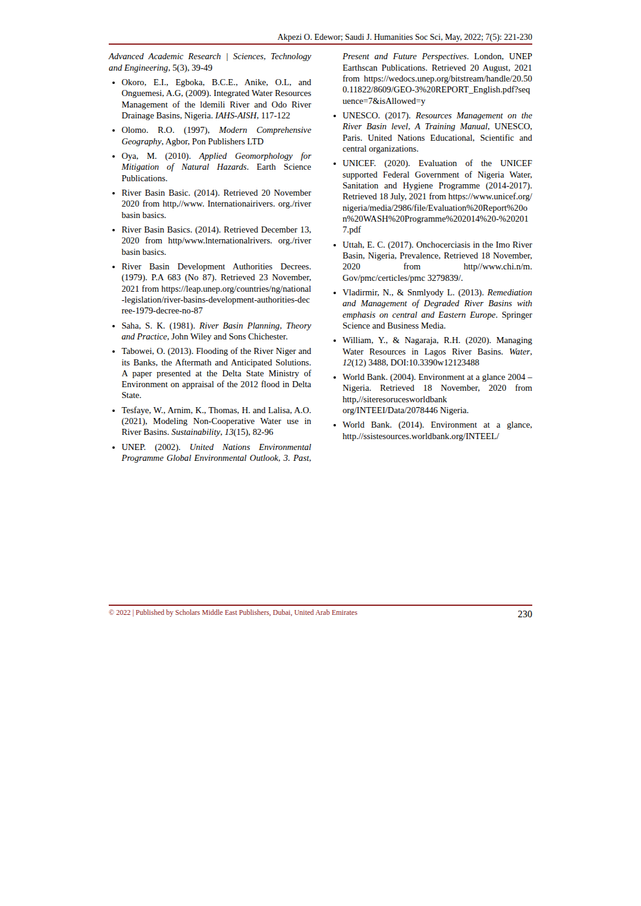Akpezi O. Edewor; Saudi J. Humanities Soc Sci, May, 2022; 7(5): 221-230
Advanced Academic Research | Sciences, Technology and Engineering, 5(3), 39-49
Okoro, E.I., Egboka, B.C.E., Anike, O.L, and Onguemesi, A.G, (2009). Integrated Water Resources Management of the ldemili River and Odo River Drainage Basins, Nigeria. IAHS-AISH, 117-122
Olomo. R.O. (1997), Modern Comprehensive Geography, Agbor, Pon Publishers LTD
Oya, M. (2010). Applied Geomorphology for Mitigation of Natural Hazards. Earth Science Publications.
River Basin Basic. (2014). Retrieved 20 November 2020 from http,//www. Internationairivers. org./river basin basics.
River Basin Basics. (2014). Retrieved December 13, 2020 from http/www.lnternationalrivers. org./river basin basics.
River Basin Development Authorities Decrees. (1979). P.A 683 (No 87). Retrieved 23 November, 2021 from https://leap.unep.org/countries/ng/national-legislation/river-basins-development-authorities-decree-1979-decree-no-87
Saha, S. K. (1981). River Basin Planning, Theory and Practice, John Wiley and Sons Chichester.
Tabowei, O. (2013). Flooding of the River Niger and its Banks, the Aftermath and Anticipated Solutions. A paper presented at the Delta State Ministry of Environment on appraisal of the 2012 flood in Delta State.
Tesfaye, W., Arnim, K., Thomas, H. and Lalisa, A.O. (2021), Modeling Non-Cooperative Water use in River Basins. Sustainability, 13(15), 82-96
UNEP. (2002). United Nations Environmental Programme Global Environmental Outlook, 3. Past, Present and Future Perspectives. London, UNEP Earthscan Publications. Retrieved 20 August, 2021 from https://wedocs.unep.org/bitstream/handle/20.500.11822/8609/GEO-3%20REPORT_English.pdf?sequence=7&isAllowed=y
UNESCO. (2017). Resources Management on the River Basin level, A Training Manual, UNESCO, Paris. United Nations Educational, Scientific and central organizations.
UNICEF. (2020). Evaluation of the UNICEF supported Federal Government of Nigeria Water, Sanitation and Hygiene Programme (2014-2017). Retrieved 18 July, 2021 from https://www.unicef.org/nigeria/media/2986/file/Evaluation%20Report%20on%20WASH%20Programme%202014%20-%202017.pdf
Uttah, E. C. (2017). Onchocerciasis in the Imo River Basin, Nigeria, Prevalence, Retrieved 18 November, 2020 from http//www.chi.n/m. Gov/pmc/certicles/pmc 3279839/.
Vladirmir, N., & Snmlyody L. (2013). Remediation and Management of Degraded River Basins with emphasis on central and Eastern Europe. Springer Science and Business Media.
William, Y., & Nagaraja, R.H. (2020). Managing Water Resources in Lagos River Basins. Water, 12(12) 3488, DOI:10.3390w12123488
World Bank. (2004). Environment at a glance 2004 – Nigeria. Retrieved 18 November, 2020 from http,//siteresorucesworldbank org/INTEEI/Data/2078446 Nigeria.
World Bank. (2014). Environment at a glance, http.//ssistesources.worldbank.org/INTEEL/
© 2022 | Published by Scholars Middle East Publishers, Dubai, United Arab Emirates 230